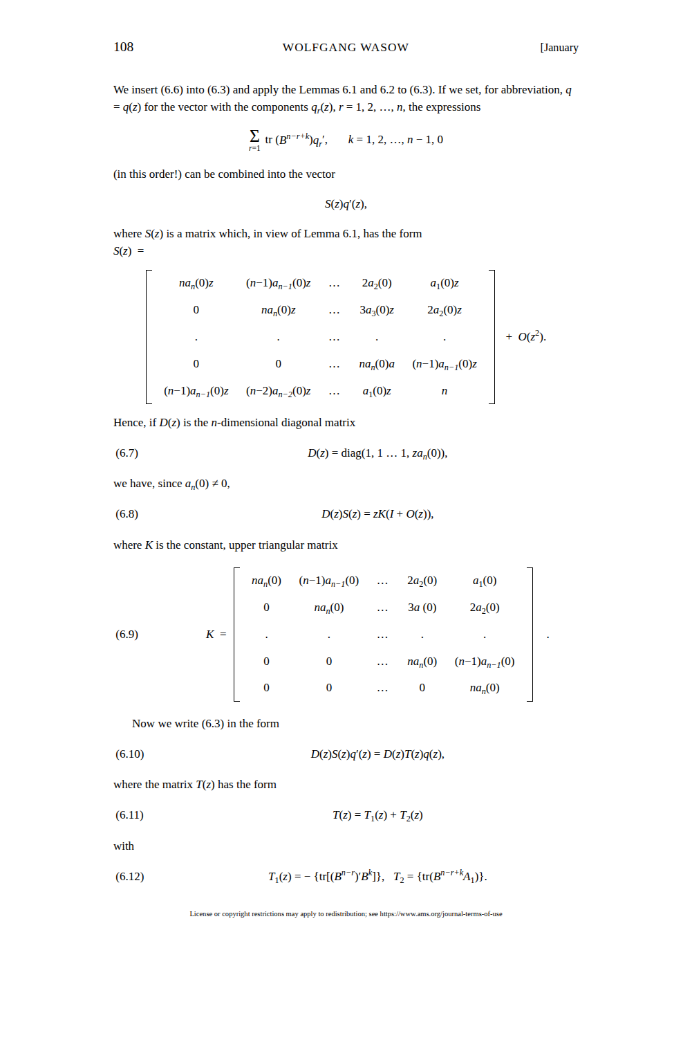108
WOLFGANG WASOW
[January
We insert (6.6) into (6.3) and apply the Lemmas 6.1 and 6.2 to (6.3). If we set, for abbreviation, q = q(z) for the vector with the components qr(z), r = 1, 2, …, n, the expressions
Σr=1 tr (Bn−r+k)qr′, k = 1, 2, …, n − 1, 0
(in this order!) can be combined into the vector
S(z)q′(z),
where S(z) is a matrix which, in view of Lemma 6.1, has the form
S(z) =
| na n (0) z | ( n −1) a n−1 (0) z | … | 2 a 2 (0) | a 1 (0) z |
| 0 | na n (0) z | … | 3 a 3 (0) z | 2 a 2 (0) z |
| . | . | … | . | . |
| 0 | 0 | … | na n (0) a | ( n −1) a n−1 (0) z |
| ( n −1) a n−1 (0) z | ( n −2) a n−2 (0) z | … | a 1 (0) z | n |
+ O(z2).
Hence, if D(z) is the n-dimensional diagonal matrix
(6.7)
D(z) = diag(1, 1 … 1, zan(0)),
we have, since an(0) ≠ 0,
(6.8)
D(z)S(z) = zK(I + O(z)),
where K is the constant, upper triangular matrix
(6.9)
K =
| na n (0) | ( n −1) a n−1 (0) | … | 2 a 2 (0) | a 1 (0) |
| 0 | na n (0) | … | 3 a (0) | 2 a 2 (0) |
| . | . | … | . | . |
| 0 | 0 | … | na n (0) | ( n −1) a n−1 (0) |
| 0 | 0 | … | 0 | na n (0) |
.
Now we write (6.3) in the form
(6.10)
D(z)S(z)q′(z) = D(z)T(z)q(z),
where the matrix T(z) has the form
(6.11)
T(z) = T1(z) + T2(z)
with
(6.12)
T1(z) = − {tr[(Bn−r)′Bk]}, T2 = {tr(Bn−r+kA1)}.
License or copyright restrictions may apply to redistribution; see https://www.ams.org/journal-terms-of-use